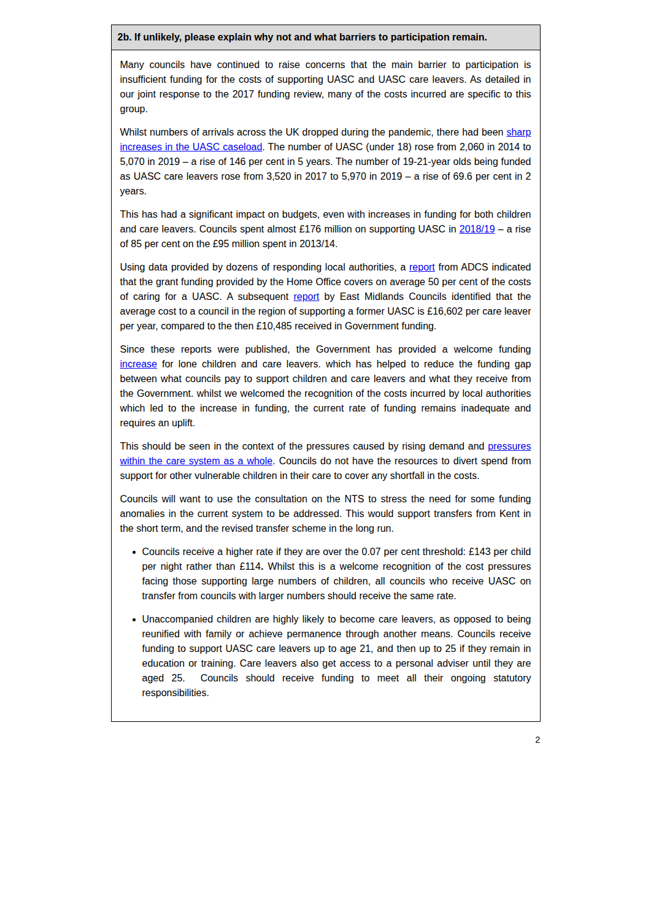2b. If unlikely, please explain why not and what barriers to participation remain.
Many councils have continued to raise concerns that the main barrier to participation is insufficient funding for the costs of supporting UASC and UASC care leavers. As detailed in our joint response to the 2017 funding review, many of the costs incurred are specific to this group.
Whilst numbers of arrivals across the UK dropped during the pandemic, there had been sharp increases in the UASC caseload. The number of UASC (under 18) rose from 2,060 in 2014 to 5,070 in 2019 – a rise of 146 per cent in 5 years. The number of 19-21-year olds being funded as UASC care leavers rose from 3,520 in 2017 to 5,970 in 2019 – a rise of 69.6 per cent in 2 years.
This has had a significant impact on budgets, even with increases in funding for both children and care leavers. Councils spent almost £176 million on supporting UASC in 2018/19 – a rise of 85 per cent on the £95 million spent in 2013/14.
Using data provided by dozens of responding local authorities, a report from ADCS indicated that the grant funding provided by the Home Office covers on average 50 per cent of the costs of caring for a UASC. A subsequent report by East Midlands Councils identified that the average cost to a council in the region of supporting a former UASC is £16,602 per care leaver per year, compared to the then £10,485 received in Government funding.
Since these reports were published, the Government has provided a welcome funding increase for lone children and care leavers. which has helped to reduce the funding gap between what councils pay to support children and care leavers and what they receive from the Government. whilst we welcomed the recognition of the costs incurred by local authorities which led to the increase in funding, the current rate of funding remains inadequate and requires an uplift.
This should be seen in the context of the pressures caused by rising demand and pressures within the care system as a whole. Councils do not have the resources to divert spend from support for other vulnerable children in their care to cover any shortfall in the costs.
Councils will want to use the consultation on the NTS to stress the need for some funding anomalies in the current system to be addressed. This would support transfers from Kent in the short term, and the revised transfer scheme in the long run.
Councils receive a higher rate if they are over the 0.07 per cent threshold: £143 per child per night rather than £114. Whilst this is a welcome recognition of the cost pressures facing those supporting large numbers of children, all councils who receive UASC on transfer from councils with larger numbers should receive the same rate.
Unaccompanied children are highly likely to become care leavers, as opposed to being reunified with family or achieve permanence through another means. Councils receive funding to support UASC care leavers up to age 21, and then up to 25 if they remain in education or training. Care leavers also get access to a personal adviser until they are aged 25. Councils should receive funding to meet all their ongoing statutory responsibilities.
2